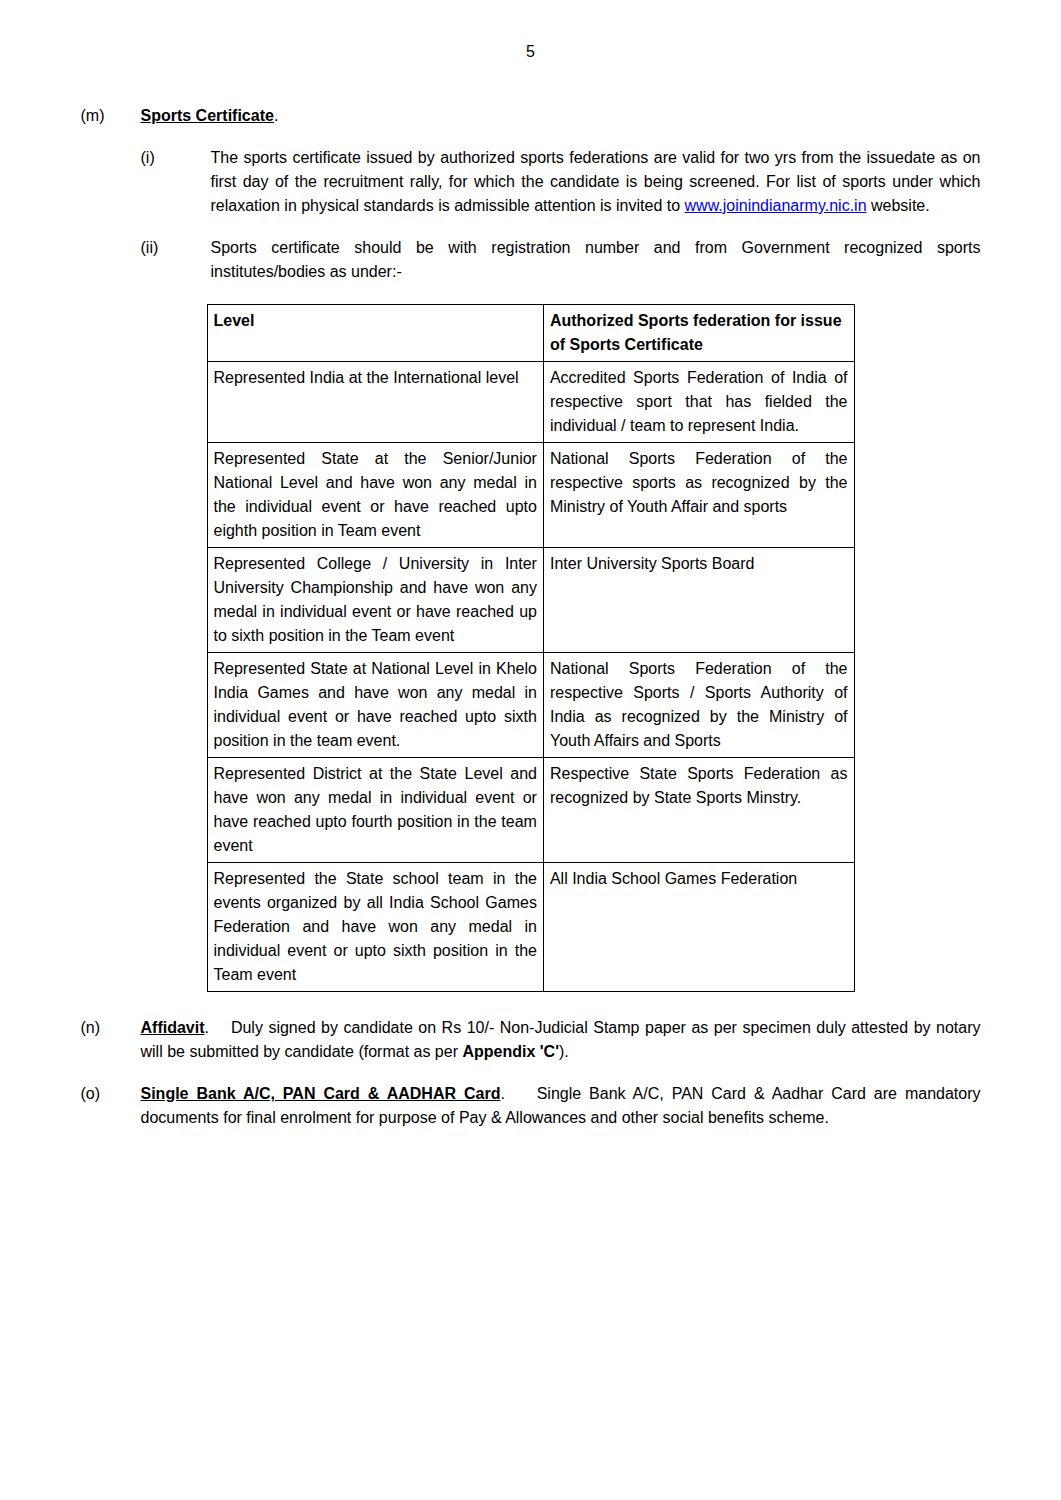5
(m)
Sports Certificate.
(i)
The sports certificate issued by authorized sports federations are valid for two yrs from the issuedate as on first day of the recruitment rally, for which the candidate is being screened. For list of sports under which relaxation in physical standards is admissible attention is invited to www.joinindianarmy.nic.in website.
(ii)
Sports certificate should be with registration number and from Government recognized sports institutes/bodies as under:-
| Level | Authorized Sports federation for issue of Sports Certificate |
| --- | --- |
| Represented India at the International level | Accredited Sports Federation of India of respective sport that has fielded the individual / team to represent India. |
| Represented State at the Senior/Junior National Level and have won any medal in the individual event or have reached upto eighth position in Team event | National Sports Federation of the respective sports as recognized by the Ministry of Youth Affair and sports |
| Represented College / University in Inter University Championship and have won any medal in individual event or have reached up to sixth position in the Team event | Inter University Sports Board |
| Represented State at National Level in Khelo India Games and have won any medal in individual event or have reached upto sixth position in the team event. | National Sports Federation of the respective Sports / Sports Authority of India as recognized by the Ministry of Youth Affairs and Sports |
| Represented District at the State Level and have won any medal in individual event or have reached upto fourth position in the team event | Respective State Sports Federation as recognized by State Sports Minstry. |
| Represented the State school team in the events organized by all India School Games Federation and have won any medal in individual event or upto sixth position in the Team event | All India School Games Federation |
(n)
Affidavit. Duly signed by candidate on Rs 10/- Non-Judicial Stamp paper as per specimen duly attested by notary will be submitted by candidate (format as per Appendix 'C').
(o)
Single Bank A/C, PAN Card & AADHAR Card. Single Bank A/C, PAN Card & Aadhar Card are mandatory documents for final enrolment for purpose of Pay & Allowances and other social benefits scheme.